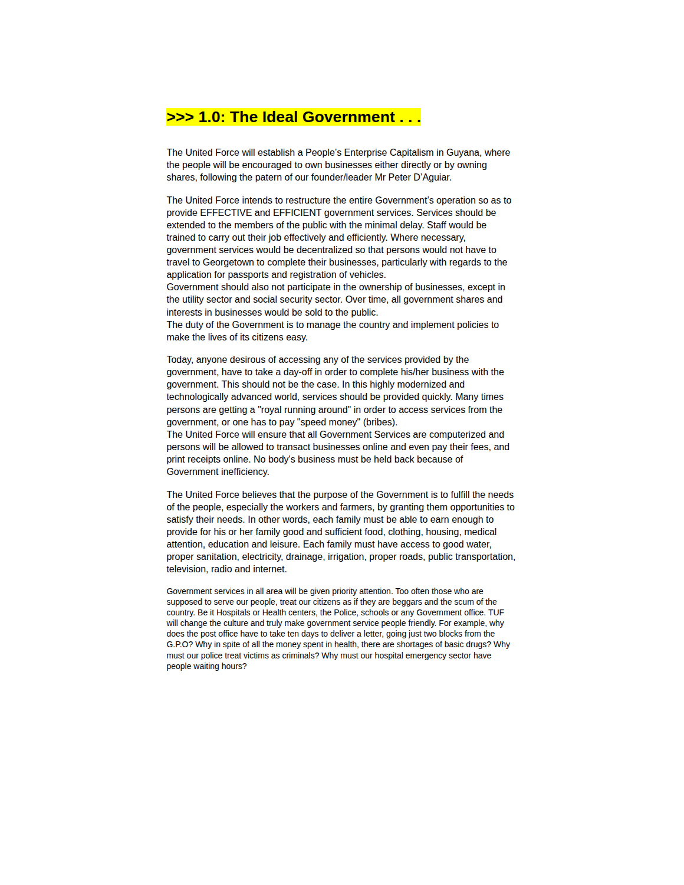>>> 1.0: The Ideal Government . . .
The United Force will establish a People’s Enterprise Capitalism in Guyana, where the people will be encouraged to own businesses either directly or by owning shares, following the patern of our founder/leader Mr Peter D’Aguiar.
The United Force intends to restructure the entire Government’s operation so as to provide EFFECTIVE and EFFICIENT government services. Services should be extended to the members of the public with the minimal delay. Staff would be trained to carry out their job effectively and efficiently. Where necessary, government services would be decentralized so that persons would not have to travel to Georgetown to complete their businesses, particularly with regards to the application for passports and registration of vehicles.
Government should also not participate in the ownership of businesses, except in the utility sector and social security sector. Over time, all government shares and interests in businesses would be sold to the public.
The duty of the Government is to manage the country and implement policies to make the lives of its citizens easy.
Today, anyone desirous of accessing any of the services provided by the government, have to take a day-off in order to complete his/her business with the government. This should not be the case. In this highly modernized and technologically advanced world, services should be provided quickly. Many times persons are getting a "royal running around" in order to access services from the government, or one has to pay "speed money" (bribes).
The United Force will ensure that all Government Services are computerized and persons will be allowed to transact businesses online and even pay their fees, and print receipts online. No body's business must be held back because of Government inefficiency.
The United Force believes that the purpose of the Government is to fulfill the needs of the people, especially the workers and farmers, by granting them opportunities to satisfy their needs. In other words, each family must be able to earn enough to provide for his or her family good and sufficient food, clothing, housing, medical attention, education and leisure. Each family must have access to good water, proper sanitation, electricity, drainage, irrigation, proper roads, public transportation, television, radio and internet.
Government services in all area will be given priority attention. Too often those who are supposed to serve our people, treat our citizens as if they are beggars and the scum of the country. Be it Hospitals or Health centers, the Police, schools or any Government office. TUF will change the culture and truly make government service people friendly. For example, why does the post office have to take ten days to deliver a letter, going just two blocks from the G.P.O? Why in spite of all the money spent in health, there are shortages of basic drugs? Why must our police treat victims as criminals? Why must our hospital emergency sector have people waiting hours?